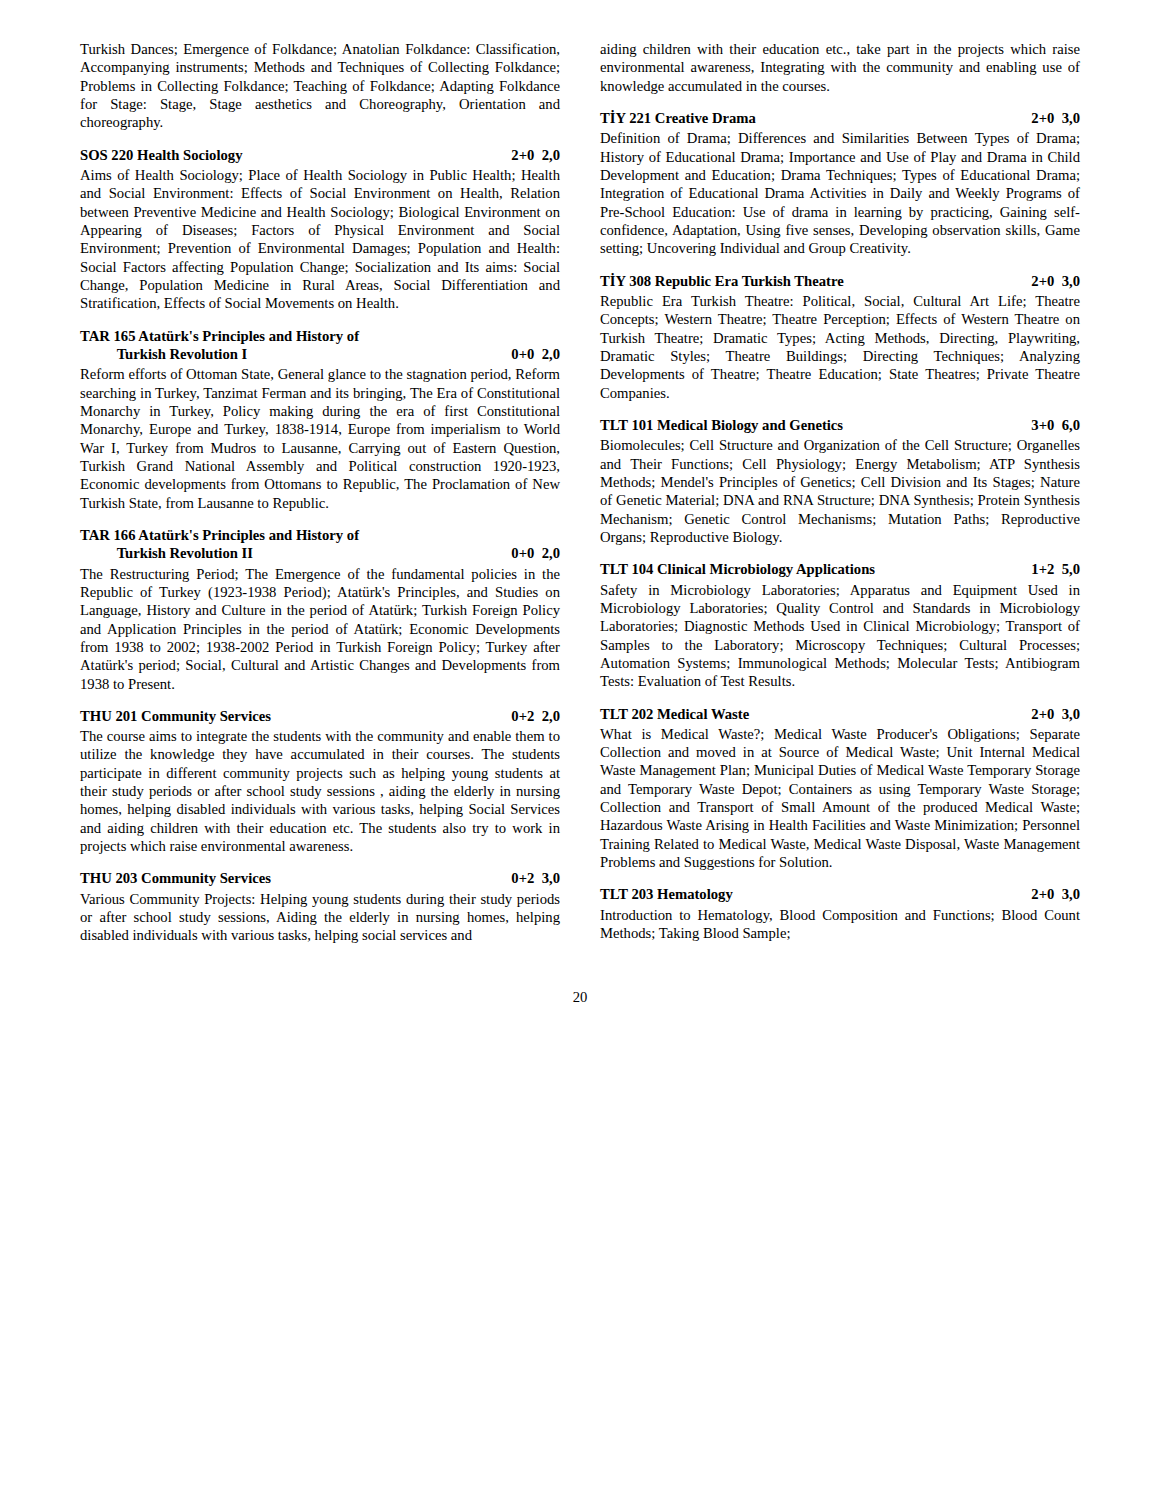Turkish Dances; Emergence of Folkdance; Anatolian Folkdance: Classification, Accompanying instruments; Methods and Techniques of Collecting Folkdance; Problems in Collecting Folkdance; Teaching of Folkdance; Adapting Folkdance for Stage: Stage, Stage aesthetics and Choreography, Orientation and choreography.
SOS 220 Health Sociology 2+0 2,0
Aims of Health Sociology; Place of Health Sociology in Public Health; Health and Social Environment: Effects of Social Environment on Health, Relation between Preventive Medicine and Health Sociology; Biological Environment on Appearing of Diseases; Factors of Physical Environment and Social Environment; Prevention of Environmental Damages; Population and Health: Social Factors affecting Population Change; Socialization and Its aims: Social Change, Population Medicine in Rural Areas, Social Differentiation and Stratification, Effects of Social Movements on Health.
TAR 165 Atatürk's Principles and History of Turkish Revolution I0+0 2,0
Reform efforts of Ottoman State, General glance to the stagnation period, Reform searching in Turkey, Tanzimat Ferman and its bringing, The Era of Constitutional Monarchy in Turkey, Policy making during the era of first Constitutional Monarchy, Europe and Turkey, 1838-1914, Europe from imperialism to World War I, Turkey from Mudros to Lausanne, Carrying out of Eastern Question, Turkish Grand National Assembly and Political construction 1920-1923, Economic developments from Ottomans to Republic, The Proclamation of New Turkish State, from Lausanne to Republic.
TAR 166 Atatürk's Principles and History of Turkish Revolution II0+0 2,0
The Restructuring Period; The Emergence of the fundamental policies in the Republic of Turkey (1923-1938 Period); Atatürk's Principles, and Studies on Language, History and Culture in the period of Atatürk; Turkish Foreign Policy and Application Principles in the period of Atatürk; Economic Developments from 1938 to 2002; 1938-2002 Period in Turkish Foreign Policy; Turkey after Atatürk's period; Social, Cultural and Artistic Changes and Developments from 1938 to Present.
THU 201 Community Services 0+2 2,0
The course aims to integrate the students with the community and enable them to utilize the knowledge they have accumulated in their courses. The students participate in different community projects such as helping young students at their study periods or after school study sessions , aiding the elderly in nursing homes, helping disabled individuals with various tasks, helping Social Services and aiding children with their education etc. The students also try to work in projects which raise environmental awareness.
THU 203 Community Services 0+2 3,0
Various Community Projects: Helping young students during their study periods or after school study sessions, Aiding the elderly in nursing homes, helping disabled individuals with various tasks, helping social services and
aiding children with their education etc., take part in the projects which raise environmental awareness, Integrating with the community and enabling use of knowledge accumulated in the courses.
TİY 221 Creative Drama 2+0 3,0
Definition of Drama; Differences and Similarities Between Types of Drama; History of Educational Drama; Importance and Use of Play and Drama in Child Development and Education; Drama Techniques; Types of Educational Drama; Integration of Educational Drama Activities in Daily and Weekly Programs of Pre-School Education: Use of drama in learning by practicing, Gaining self-confidence, Adaptation, Using five senses, Developing observation skills, Game setting; Uncovering Individual and Group Creativity.
TİY 308 Republic Era Turkish Theatre 2+0 3,0
Republic Era Turkish Theatre: Political, Social, Cultural Art Life; Theatre Concepts; Western Theatre; Theatre Perception; Effects of Western Theatre on Turkish Theatre; Dramatic Types; Acting Methods, Directing, Playwriting, Dramatic Styles; Theatre Buildings; Directing Techniques; Analyzing Developments of Theatre; Theatre Education; State Theatres; Private Theatre Companies.
TLT 101 Medical Biology and Genetics 3+0 6,0
Biomolecules; Cell Structure and Organization of the Cell Structure; Organelles and Their Functions; Cell Physiology; Energy Metabolism; ATP Synthesis Methods; Mendel's Principles of Genetics; Cell Division and Its Stages; Nature of Genetic Material; DNA and RNA Structure; DNA Synthesis; Protein Synthesis Mechanism; Genetic Control Mechanisms; Mutation Paths; Reproductive Organs; Reproductive Biology.
TLT 104 Clinical Microbiology Applications 1+2 5,0
Safety in Microbiology Laboratories; Apparatus and Equipment Used in Microbiology Laboratories; Quality Control and Standards in Microbiology Laboratories; Diagnostic Methods Used in Clinical Microbiology; Transport of Samples to the Laboratory; Microscopy Techniques; Cultural Processes; Automation Systems; Immunological Methods; Molecular Tests; Antibiogram Tests: Evaluation of Test Results.
TLT 202 Medical Waste 2+0 3,0
What is Medical Waste?; Medical Waste Producer's Obligations; Separate Collection and moved in at Source of Medical Waste; Unit Internal Medical Waste Management Plan; Municipal Duties of Medical Waste Temporary Storage and Temporary Waste Depot; Containers as using Temporary Waste Storage; Collection and Transport of Small Amount of the produced Medical Waste; Hazardous Waste Arising in Health Facilities and Waste Minimization; Personnel Training Related to Medical Waste, Medical Waste Disposal, Waste Management Problems and Suggestions for Solution.
TLT 203 Hematology 2+0 3,0
Introduction to Hematology, Blood Composition and Functions; Blood Count Methods; Taking Blood Sample;
20